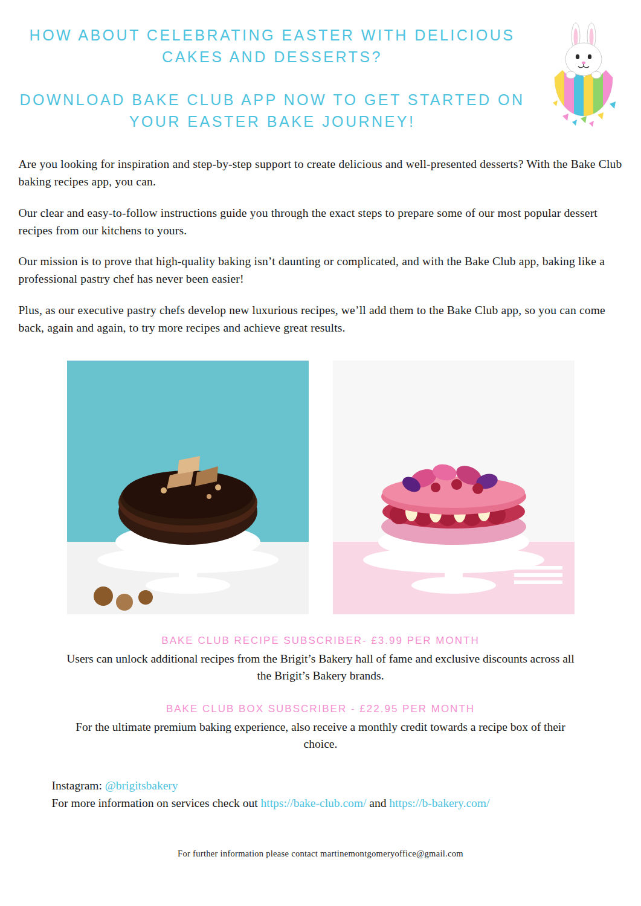How about celebrating Easter with delicious cakes and desserts?
Download Bake Club app now to get started on your Easter bake journey!
Are you looking for inspiration and step-by-step support to create delicious and well-presented desserts? With the Bake Club baking recipes app, you can.
Our clear and easy-to-follow instructions guide you through the exact steps to prepare some of our most popular dessert recipes from our kitchens to yours.
Our mission is to prove that high-quality baking isn’t daunting or complicated, and with the Bake Club app, baking like a professional pastry chef has never been easier!
Plus, as our executive pastry chefs develop new luxurious recipes, we’ll add them to the Bake Club app, so you can come back, again and again, to try more recipes and achieve great results.
Bake Club Recipe Subscriber- £3.99 per month
Users can unlock additional recipes from the Brigit’s Bakery hall of fame and exclusive discounts across all the Brigit’s Bakery brands.
Bake Club Box Subscriber - £22.95 per month
For the ultimate premium baking experience, also receive a monthly credit towards a recipe box of their choice.
Instagram: @brigitsbakery
For more information on services check out https://bake-club.com/ and https://b-bakery.com/
For further information please contact martinemontgomeryoffice@gmail.com